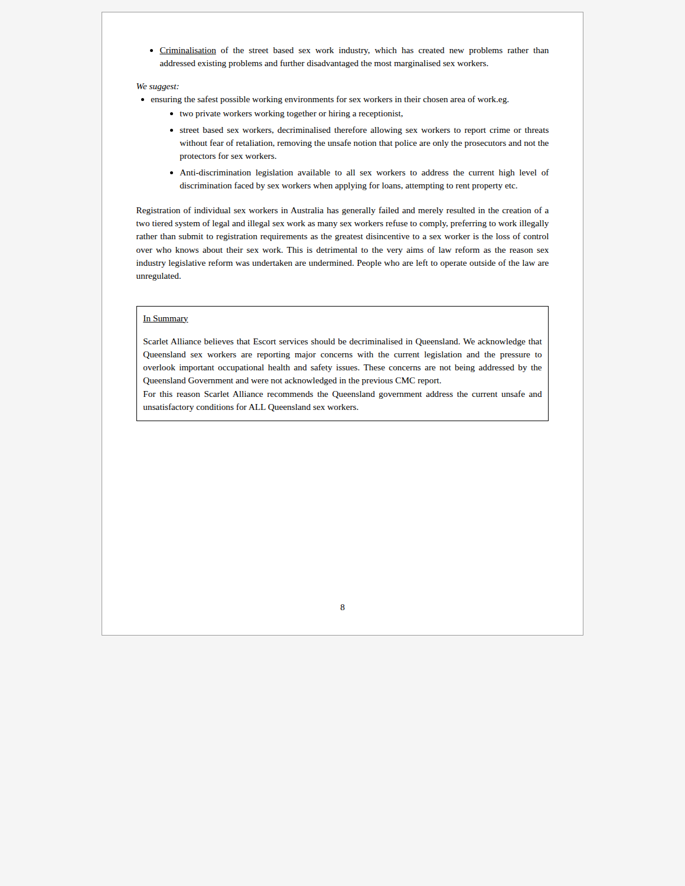Criminalisation of the street based sex work industry, which has created new problems rather than addressed existing problems and further disadvantaged the most marginalised sex workers.
We suggest:
ensuring the safest possible working environments for sex workers in their chosen area of work.eg.
two private workers working together or hiring a receptionist,
street based sex workers, decriminalised therefore allowing sex workers to report crime or threats without fear of retaliation, removing the unsafe notion that police are only the prosecutors and not the protectors for sex workers.
Anti-discrimination legislation available to all sex workers to address the current high level of discrimination faced by sex workers when applying for loans, attempting to rent property etc.
Registration of individual sex workers in Australia has generally failed and merely resulted in the creation of a two tiered system of legal and illegal sex work as many sex workers refuse to comply, preferring to work illegally rather than submit to registration requirements as the greatest disincentive to a sex worker is the loss of control over who knows about their sex work. This is detrimental to the very aims of law reform as the reason sex industry legislative reform was undertaken are undermined. People who are left to operate outside of the law are unregulated.
In Summary
Scarlet Alliance believes that Escort services should be decriminalised in Queensland. We acknowledge that Queensland sex workers are reporting major concerns with the current legislation and the pressure to overlook important occupational health and safety issues. These concerns are not being addressed by the Queensland Government and were not acknowledged in the previous CMC report.
For this reason Scarlet Alliance recommends the Queensland government address the current unsafe and unsatisfactory conditions for ALL Queensland sex workers.
8